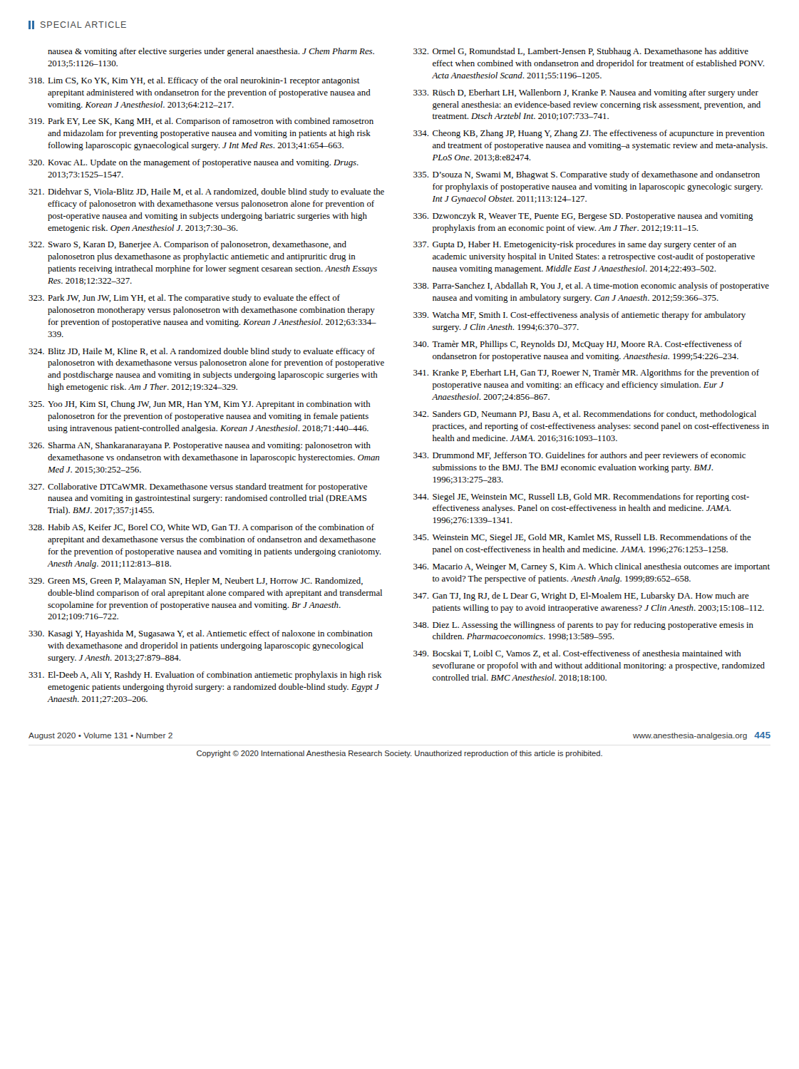Special Article
nausea & vomiting after elective surgeries under general anaesthesia. J Chem Pharm Res. 2013;5:1126–1130.
318. Lim CS, Ko YK, Kim YH, et al. Efficacy of the oral neurokinin-1 receptor antagonist aprepitant administered with ondansetron for the prevention of postoperative nausea and vomiting. Korean J Anesthesiol. 2013;64:212–217.
319. Park EY, Lee SK, Kang MH, et al. Comparison of ramosetron with combined ramosetron and midazolam for preventing postoperative nausea and vomiting in patients at high risk following laparoscopic gynaecological surgery. J Int Med Res. 2013;41:654–663.
320. Kovac AL. Update on the management of postoperative nausea and vomiting. Drugs. 2013;73:1525–1547.
321. Didehvar S, Viola-Blitz JD, Haile M, et al. A randomized, double blind study to evaluate the efficacy of palonosetron with dexamethasone versus palonosetron alone for prevention of post-operative nausea and vomiting in subjects undergoing bariatric surgeries with high emetogenic risk. Open Anesthesiol J. 2013;7:30–36.
322. Swaro S, Karan D, Banerjee A. Comparison of palonosetron, dexamethasone, and palonosetron plus dexamethasone as prophylactic antiemetic and antipruritic drug in patients receiving intrathecal morphine for lower segment cesarean section. Anesth Essays Res. 2018;12:322–327.
323. Park JW, Jun JW, Lim YH, et al. The comparative study to evaluate the effect of palonosetron monotherapy versus palonosetron with dexamethasone combination therapy for prevention of postoperative nausea and vomiting. Korean J Anesthesiol. 2012;63:334–339.
324. Blitz JD, Haile M, Kline R, et al. A randomized double blind study to evaluate efficacy of palonosetron with dexamethasone versus palonosetron alone for prevention of postoperative and postdischarge nausea and vomiting in subjects undergoing laparoscopic surgeries with high emetogenic risk. Am J Ther. 2012;19:324–329.
325. Yoo JH, Kim SI, Chung JW, Jun MR, Han YM, Kim YJ. Aprepitant in combination with palonosetron for the prevention of postoperative nausea and vomiting in female patients using intravenous patient-controlled analgesia. Korean J Anesthesiol. 2018;71:440–446.
326. Sharma AN, Shankaranarayana P. Postoperative nausea and vomiting: palonosetron with dexamethasone vs ondansetron with dexamethasone in laparoscopic hysterectomies. Oman Med J. 2015;30:252–256.
327. Collaborative DTCaWMR. Dexamethasone versus standard treatment for postoperative nausea and vomiting in gastrointestinal surgery: randomised controlled trial (DREAMS Trial). BMJ. 2017;357:j1455.
328. Habib AS, Keifer JC, Borel CO, White WD, Gan TJ. A comparison of the combination of aprepitant and dexamethasone versus the combination of ondansetron and dexamethasone for the prevention of postoperative nausea and vomiting in patients undergoing craniotomy. Anesth Analg. 2011;112:813–818.
329. Green MS, Green P, Malayaman SN, Hepler M, Neubert LJ, Horrow JC. Randomized, double-blind comparison of oral aprepitant alone compared with aprepitant and transdermal scopolamine for prevention of postoperative nausea and vomiting. Br J Anaesth. 2012;109:716–722.
330. Kasagi Y, Hayashida M, Sugasawa Y, et al. Antiemetic effect of naloxone in combination with dexamethasone and droperidol in patients undergoing laparoscopic gynecological surgery. J Anesth. 2013;27:879–884.
331. El-Deeb A, Ali Y, Rashdy H. Evaluation of combination antiemetic prophylaxis in high risk emetogenic patients undergoing thyroid surgery: a randomized double-blind study. Egypt J Anaesth. 2011;27:203–206.
332. Ormel G, Romundstad L, Lambert-Jensen P, Stubhaug A. Dexamethasone has additive effect when combined with ondansetron and droperidol for treatment of established PONV. Acta Anaesthesiol Scand. 2011;55:1196–1205.
333. Rüsch D, Eberhart LH, Wallenborn J, Kranke P. Nausea and vomiting after surgery under general anesthesia: an evidence-based review concerning risk assessment, prevention, and treatment. Dtsch Arztebl Int. 2010;107:733–741.
334. Cheong KB, Zhang JP, Huang Y, Zhang ZJ. The effectiveness of acupuncture in prevention and treatment of postoperative nausea and vomiting–a systematic review and meta-analysis. PLoS One. 2013;8:e82474.
335. D’souza N, Swami M, Bhagwat S. Comparative study of dexamethasone and ondansetron for prophylaxis of postoperative nausea and vomiting in laparoscopic gynecologic surgery. Int J Gynaecol Obstet. 2011;113:124–127.
336. Dzwonczyk R, Weaver TE, Puente EG, Bergese SD. Postoperative nausea and vomiting prophylaxis from an economic point of view. Am J Ther. 2012;19:11–15.
337. Gupta D, Haber H. Emetogenicity-risk procedures in same day surgery center of an academic university hospital in United States: a retrospective cost-audit of postoperative nausea vomiting management. Middle East J Anaesthesiol. 2014;22:493–502.
338. Parra-Sanchez I, Abdallah R, You J, et al. A time-motion economic analysis of postoperative nausea and vomiting in ambulatory surgery. Can J Anaesth. 2012;59:366–375.
339. Watcha MF, Smith I. Cost-effectiveness analysis of antiemetic therapy for ambulatory surgery. J Clin Anesth. 1994;6:370–377.
340. Tramèr MR, Phillips C, Reynolds DJ, McQuay HJ, Moore RA. Cost-effectiveness of ondansetron for postoperative nausea and vomiting. Anaesthesia. 1999;54:226–234.
341. Kranke P, Eberhart LH, Gan TJ, Roewer N, Tramèr MR. Algorithms for the prevention of postoperative nausea and vomiting: an efficacy and efficiency simulation. Eur J Anaesthesiol. 2007;24:856–867.
342. Sanders GD, Neumann PJ, Basu A, et al. Recommendations for conduct, methodological practices, and reporting of cost-effectiveness analyses: second panel on cost-effectiveness in health and medicine. JAMA. 2016;316:1093–1103.
343. Drummond MF, Jefferson TO. Guidelines for authors and peer reviewers of economic submissions to the BMJ. The BMJ economic evaluation working party. BMJ. 1996;313:275–283.
344. Siegel JE, Weinstein MC, Russell LB, Gold MR. Recommendations for reporting cost-effectiveness analyses. Panel on cost-effectiveness in health and medicine. JAMA. 1996;276:1339–1341.
345. Weinstein MC, Siegel JE, Gold MR, Kamlet MS, Russell LB. Recommendations of the panel on cost-effectiveness in health and medicine. JAMA. 1996;276:1253–1258.
346. Macario A, Weinger M, Carney S, Kim A. Which clinical anesthesia outcomes are important to avoid? The perspective of patients. Anesth Analg. 1999;89:652–658.
347. Gan TJ, Ing RJ, de L Dear G, Wright D, El-Moalem HE, Lubarsky DA. How much are patients willing to pay to avoid intraoperative awareness? J Clin Anesth. 2003;15:108–112.
348. Diez L. Assessing the willingness of parents to pay for reducing postoperative emesis in children. Pharmacoeconomics. 1998;13:589–595.
349. Bocskai T, Loibl C, Vamos Z, et al. Cost-effectiveness of anesthesia maintained with sevoflurane or propofol with and without additional monitoring: a prospective, randomized controlled trial. BMC Anesthesiol. 2018;18:100.
August 2020 • Volume 131 • Number 2
www.anesthesia-analgesia.org 445
Copyright © 2020 International Anesthesia Research Society. Unauthorized reproduction of this article is prohibited.